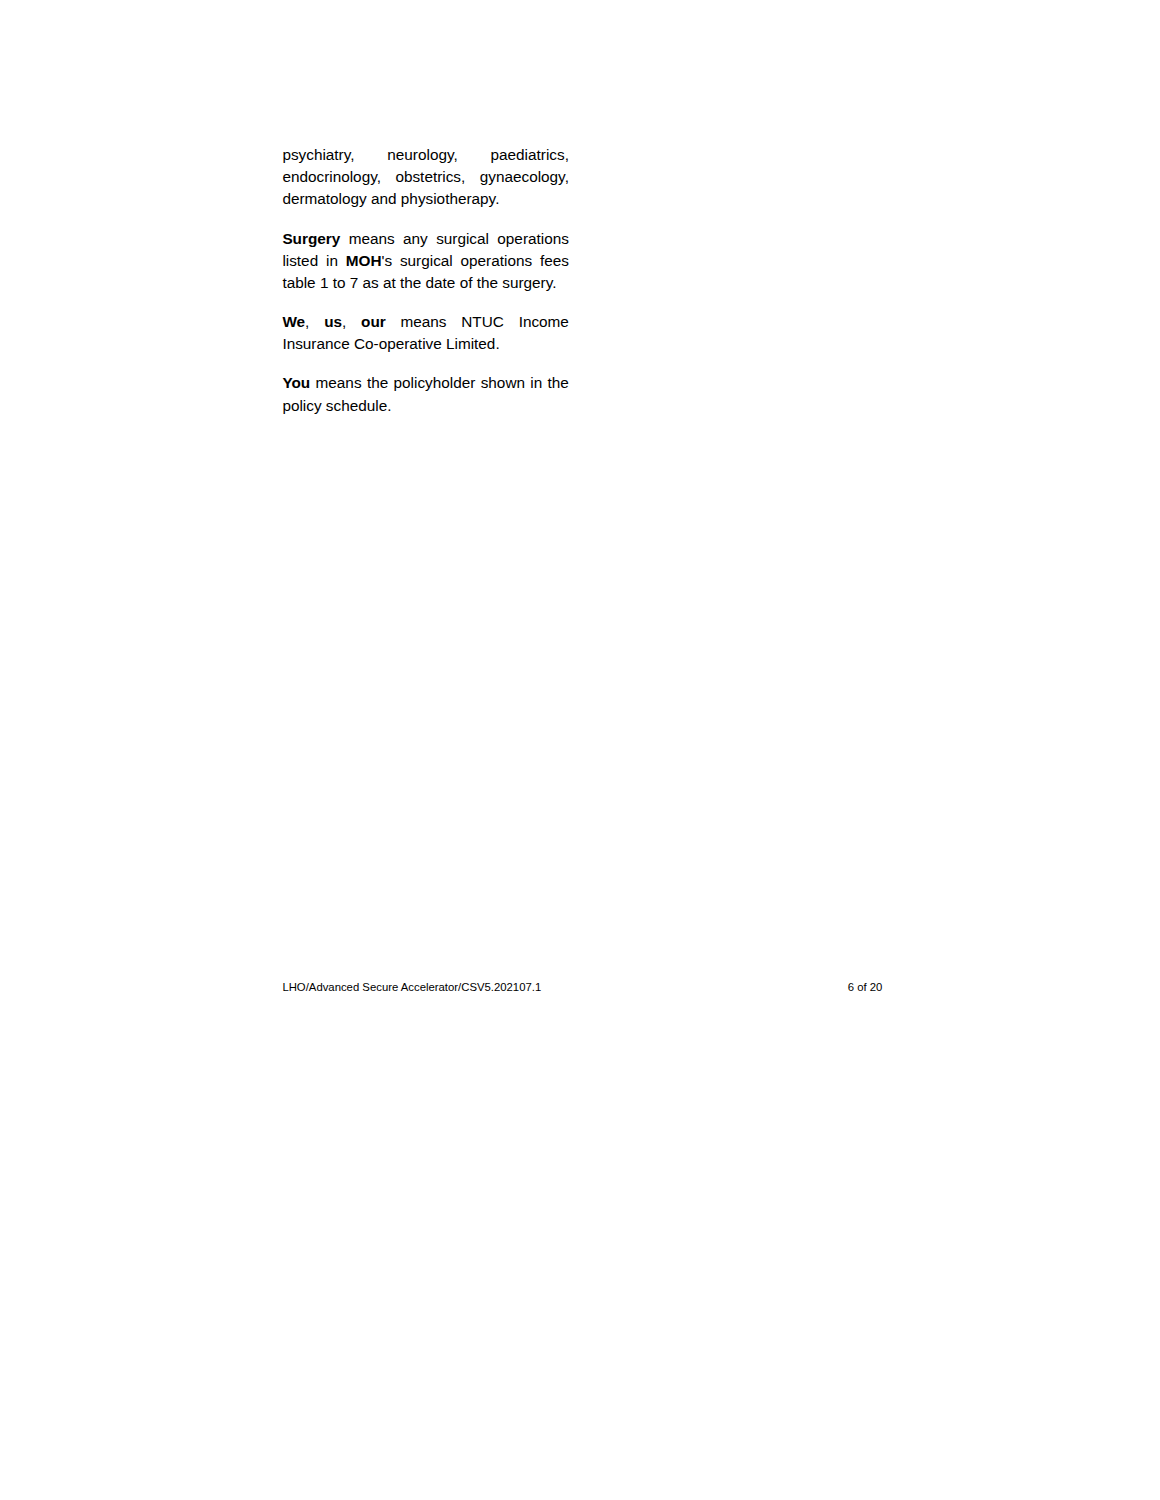psychiatry, neurology, paediatrics, endocrinology, obstetrics, gynaecology, dermatology and physiotherapy.
Surgery means any surgical operations listed in MOH's surgical operations fees table 1 to 7 as at the date of the surgery.
We, us, our means NTUC Income Insurance Co-operative Limited.
You means the policyholder shown in the policy schedule.
LHO/Advanced Secure Accelerator/CSV5.202107.1
6 of 20